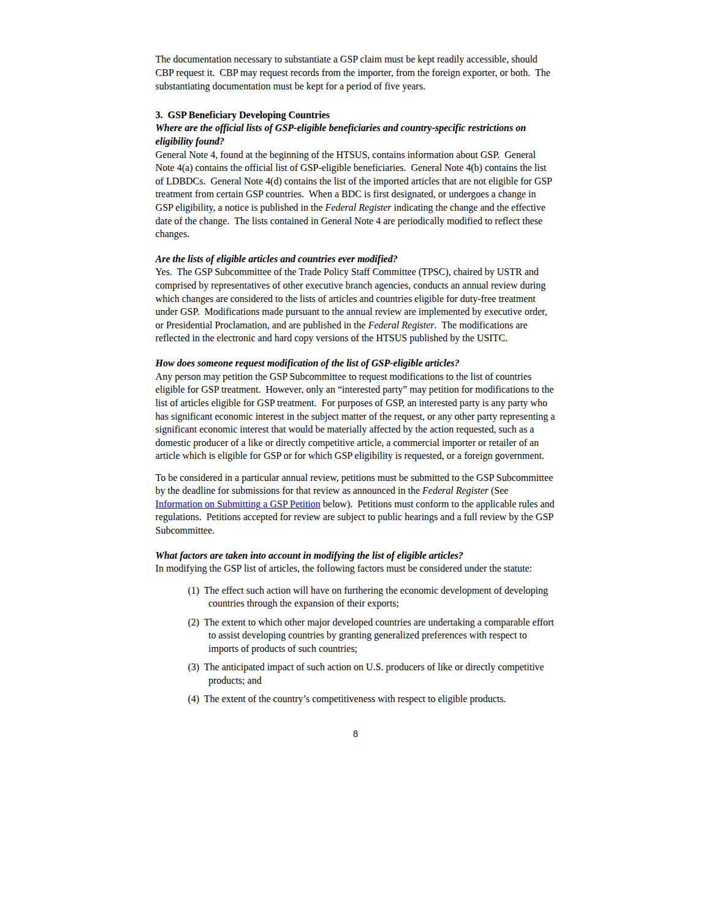The documentation necessary to substantiate a GSP claim must be kept readily accessible, should CBP request it. CBP may request records from the importer, from the foreign exporter, or both. The substantiating documentation must be kept for a period of five years.
3. GSP Beneficiary Developing Countries
Where are the official lists of GSP-eligible beneficiaries and country-specific restrictions on eligibility found?
General Note 4, found at the beginning of the HTSUS, contains information about GSP. General Note 4(a) contains the official list of GSP-eligible beneficiaries. General Note 4(b) contains the list of LDBDCs. General Note 4(d) contains the list of the imported articles that are not eligible for GSP treatment from certain GSP countries. When a BDC is first designated, or undergoes a change in GSP eligibility, a notice is published in the Federal Register indicating the change and the effective date of the change. The lists contained in General Note 4 are periodically modified to reflect these changes.
Are the lists of eligible articles and countries ever modified?
Yes. The GSP Subcommittee of the Trade Policy Staff Committee (TPSC), chaired by USTR and comprised by representatives of other executive branch agencies, conducts an annual review during which changes are considered to the lists of articles and countries eligible for duty-free treatment under GSP. Modifications made pursuant to the annual review are implemented by executive order, or Presidential Proclamation, and are published in the Federal Register. The modifications are reflected in the electronic and hard copy versions of the HTSUS published by the USITC.
How does someone request modification of the list of GSP-eligible articles?
Any person may petition the GSP Subcommittee to request modifications to the list of countries eligible for GSP treatment. However, only an “interested party” may petition for modifications to the list of articles eligible for GSP treatment. For purposes of GSP, an interested party is any party who has significant economic interest in the subject matter of the request, or any other party representing a significant economic interest that would be materially affected by the action requested, such as a domestic producer of a like or directly competitive article, a commercial importer or retailer of an article which is eligible for GSP or for which GSP eligibility is requested, or a foreign government.
To be considered in a particular annual review, petitions must be submitted to the GSP Subcommittee by the deadline for submissions for that review as announced in the Federal Register (See Information on Submitting a GSP Petition below). Petitions must conform to the applicable rules and regulations. Petitions accepted for review are subject to public hearings and a full review by the GSP Subcommittee.
What factors are taken into account in modifying the list of eligible articles?
In modifying the GSP list of articles, the following factors must be considered under the statute:
(1) The effect such action will have on furthering the economic development of developing countries through the expansion of their exports;
(2) The extent to which other major developed countries are undertaking a comparable effort to assist developing countries by granting generalized preferences with respect to imports of products of such countries;
(3) The anticipated impact of such action on U.S. producers of like or directly competitive products; and
(4) The extent of the country’s competitiveness with respect to eligible products.
8